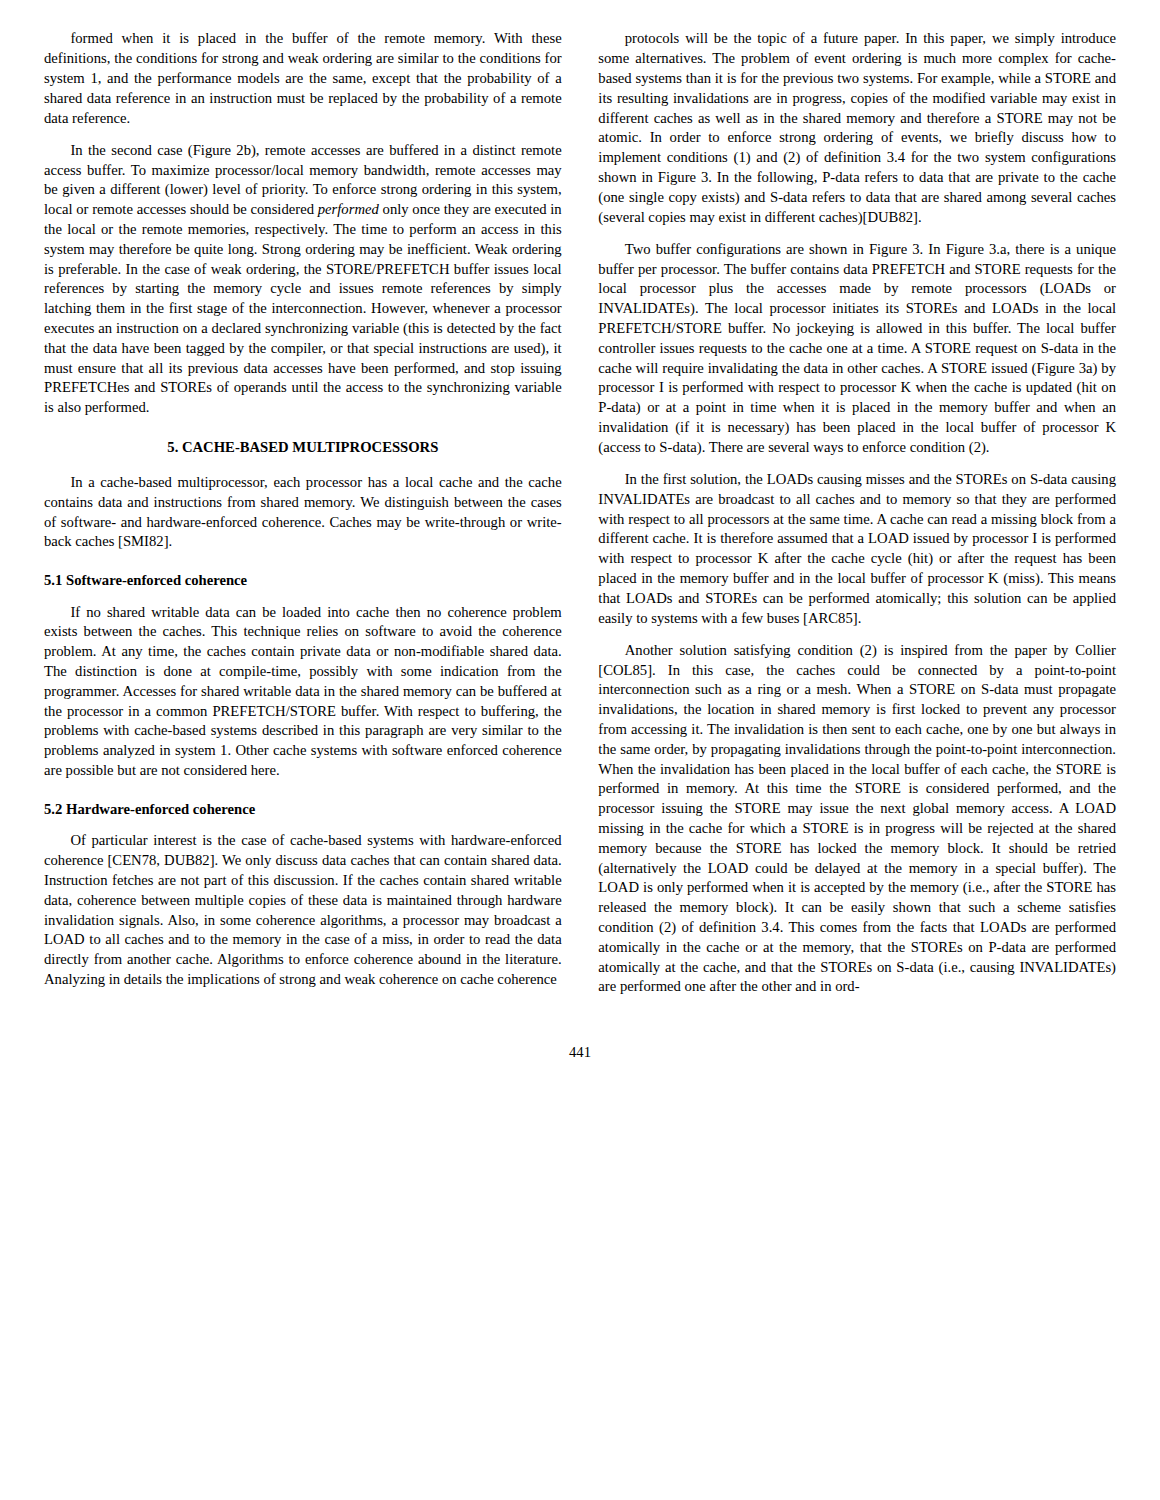formed when it is placed in the buffer of the remote memory. With these definitions, the conditions for strong and weak ordering are similar to the conditions for system 1, and the performance models are the same, except that the probability of a shared data reference in an instruction must be replaced by the probability of a remote data reference.
In the second case (Figure 2b), remote accesses are buffered in a distinct remote access buffer. To maximize processor/local memory bandwidth, remote accesses may be given a different (lower) level of priority. To enforce strong ordering in this system, local or remote accesses should be considered performed only once they are executed in the local or the remote memories, respectively. The time to perform an access in this system may therefore be quite long. Strong ordering may be inefficient. Weak ordering is preferable. In the case of weak ordering, the STORE/PREFETCH buffer issues local references by starting the memory cycle and issues remote references by simply latching them in the first stage of the interconnection. However, whenever a processor executes an instruction on a declared synchronizing variable (this is detected by the fact that the data have been tagged by the compiler, or that special instructions are used), it must ensure that all its previous data accesses have been performed, and stop issuing PREFETCHes and STOREs of operands until the access to the synchronizing variable is also performed.
5. Cache-Based Multiprocessors
In a cache-based multiprocessor, each processor has a local cache and the cache contains data and instructions from shared memory. We distinguish between the cases of software- and hardware-enforced coherence. Caches may be write-through or write-back caches [SMI82].
5.1 Software-enforced coherence
If no shared writable data can be loaded into cache then no coherence problem exists between the caches. This technique relies on software to avoid the coherence problem. At any time, the caches contain private data or non-modifiable shared data. The distinction is done at compile-time, possibly with some indication from the programmer. Accesses for shared writable data in the shared memory can be buffered at the processor in a common PREFETCH/STORE buffer. With respect to buffering, the problems with cache-based systems described in this paragraph are very similar to the problems analyzed in system 1. Other cache systems with software enforced coherence are possible but are not considered here.
5.2 Hardware-enforced coherence
Of particular interest is the case of cache-based systems with hardware-enforced coherence [CEN78, DUB82]. We only discuss data caches that can contain shared data. Instruction fetches are not part of this discussion. If the caches contain shared writable data, coherence between multiple copies of these data is maintained through hardware invalidation signals. Also, in some coherence algorithms, a processor may broadcast a LOAD to all caches and to the memory in the case of a miss, in order to read the data directly from another cache. Algorithms to enforce coherence abound in the literature. Analyzing in details the implications of strong and weak coherence on cache coherence
protocols will be the topic of a future paper. In this paper, we simply introduce some alternatives. The problem of event ordering is much more complex for cache-based systems than it is for the previous two systems. For example, while a STORE and its resulting invalidations are in progress, copies of the modified variable may exist in different caches as well as in the shared memory and therefore a STORE may not be atomic. In order to enforce strong ordering of events, we briefly discuss how to implement conditions (1) and (2) of definition 3.4 for the two system configurations shown in Figure 3. In the following, P-data refers to data that are private to the cache (one single copy exists) and S-data refers to data that are shared among several caches (several copies may exist in different caches)[DUB82].
Two buffer configurations are shown in Figure 3. In Figure 3.a, there is a unique buffer per processor. The buffer contains data PREFETCH and STORE requests for the local processor plus the accesses made by remote processors (LOADs or INVALIDATEs). The local processor initiates its STOREs and LOADs in the local PREFETCH/STORE buffer. No jockeying is allowed in this buffer. The local buffer controller issues requests to the cache one at a time. A STORE request on S-data in the cache will require invalidating the data in other caches. A STORE issued (Figure 3a) by processor I is performed with respect to processor K when the cache is updated (hit on P-data) or at a point in time when it is placed in the memory buffer and when an invalidation (if it is necessary) has been placed in the local buffer of processor K (access to S-data). There are several ways to enforce condition (2).
In the first solution, the LOADs causing misses and the STOREs on S-data causing INVALIDATEs are broadcast to all caches and to memory so that they are performed with respect to all processors at the same time. A cache can read a missing block from a different cache. It is therefore assumed that a LOAD issued by processor I is performed with respect to processor K after the cache cycle (hit) or after the request has been placed in the memory buffer and in the local buffer of processor K (miss). This means that LOADs and STOREs can be performed atomically; this solution can be applied easily to systems with a few buses [ARC85].
Another solution satisfying condition (2) is inspired from the paper by Collier [COL85]. In this case, the caches could be connected by a point-to-point interconnection such as a ring or a mesh. When a STORE on S-data must propagate invalidations, the location in shared memory is first locked to prevent any processor from accessing it. The invalidation is then sent to each cache, one by one but always in the same order, by propagating invalidations through the point-to-point interconnection. When the invalidation has been placed in the local buffer of each cache, the STORE is performed in memory. At this time the STORE is considered performed, and the processor issuing the STORE may issue the next global memory access. A LOAD missing in the cache for which a STORE is in progress will be rejected at the shared memory because the STORE has locked the memory block. It should be retried (alternatively the LOAD could be delayed at the memory in a special buffer). The LOAD is only performed when it is accepted by the memory (i.e., after the STORE has released the memory block). It can be easily shown that such a scheme satisfies condition (2) of definition 3.4. This comes from the facts that LOADs are performed atomically in the cache or at the memory, that the STOREs on P-data are performed atomically at the cache, and that the STOREs on S-data (i.e., causing INVALIDATEs) are performed one after the other and in ord-
441